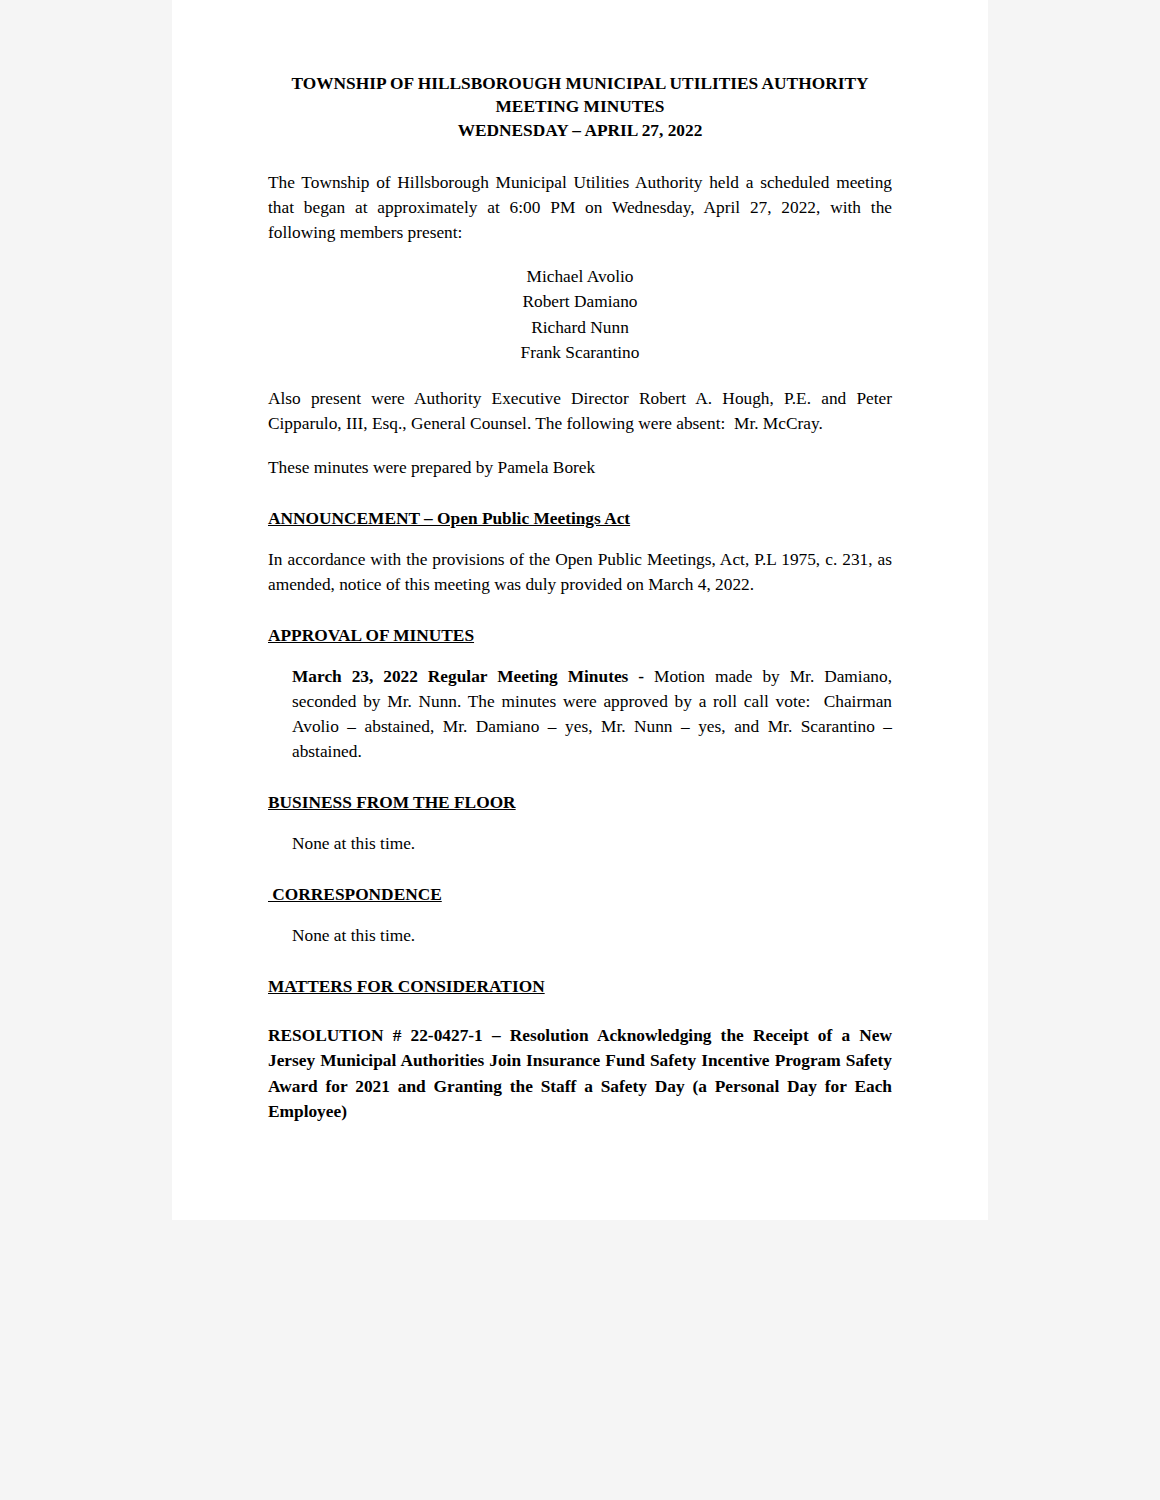TOWNSHIP OF HILLSBOROUGH MUNICIPAL UTILITIES AUTHORITY MEETING MINUTES WEDNESDAY – APRIL 27, 2022
The Township of Hillsborough Municipal Utilities Authority held a scheduled meeting that began at approximately at 6:00 PM on Wednesday, April 27, 2022, with the following members present:
Michael Avolio Robert Damiano Richard Nunn Frank Scarantino
Also present were Authority Executive Director Robert A. Hough, P.E. and Peter Cipparulo, III, Esq., General Counsel. The following were absent: Mr. McCray.
These minutes were prepared by Pamela Borek
ANNOUNCEMENT – Open Public Meetings Act
In accordance with the provisions of the Open Public Meetings, Act, P.L 1975, c. 231, as amended, notice of this meeting was duly provided on March 4, 2022.
APPROVAL OF MINUTES
March 23, 2022 Regular Meeting Minutes - Motion made by Mr. Damiano, seconded by Mr. Nunn. The minutes were approved by a roll call vote: Chairman Avolio – abstained, Mr. Damiano – yes, Mr. Nunn – yes, and Mr. Scarantino – abstained.
BUSINESS FROM THE FLOOR
None at this time.
CORRESPONDENCE
None at this time.
MATTERS FOR CONSIDERATION
RESOLUTION # 22-0427-1 – Resolution Acknowledging the Receipt of a New Jersey Municipal Authorities Join Insurance Fund Safety Incentive Program Safety Award for 2021 and Granting the Staff a Safety Day (a Personal Day for Each Employee)